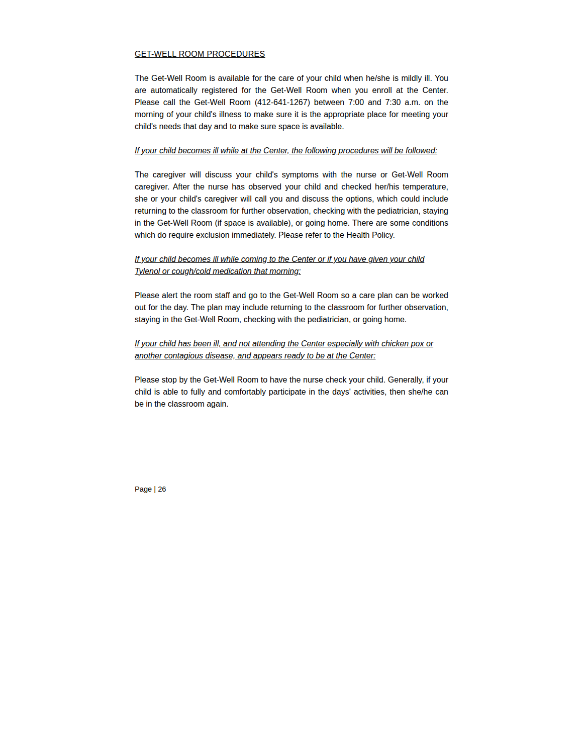GET-WELL ROOM PROCEDURES
The Get-Well Room is available for the care of your child when he/she is mildly ill. You are automatically registered for the Get-Well Room when you enroll at the Center. Please call the Get-Well Room (412-641-1267) between 7:00 and 7:30 a.m. on the morning of your child's illness to make sure it is the appropriate place for meeting your child's needs that day and to make sure space is available.
If your child becomes ill while at the Center, the following procedures will be followed:
The caregiver will discuss your child's symptoms with the nurse or Get-Well Room caregiver. After the nurse has observed your child and checked her/his temperature, she or your child's caregiver will call you and discuss the options, which could include returning to the classroom for further observation, checking with the pediatrician, staying in the Get-Well Room (if space is available), or going home. There are some conditions which do require exclusion immediately. Please refer to the Health Policy.
If your child becomes ill while coming to the Center or if you have given your child Tylenol or cough/cold medication that morning:
Please alert the room staff and go to the Get-Well Room so a care plan can be worked out for the day. The plan may include returning to the classroom for further observation, staying in the Get-Well Room, checking with the pediatrician, or going home.
If your child has been ill, and not attending the Center especially with chicken pox or another contagious disease, and appears ready to be at the Center:
Please stop by the Get-Well Room to have the nurse check your child. Generally, if your child is able to fully and comfortably participate in the days' activities, then she/he can be in the classroom again.
Page | 26